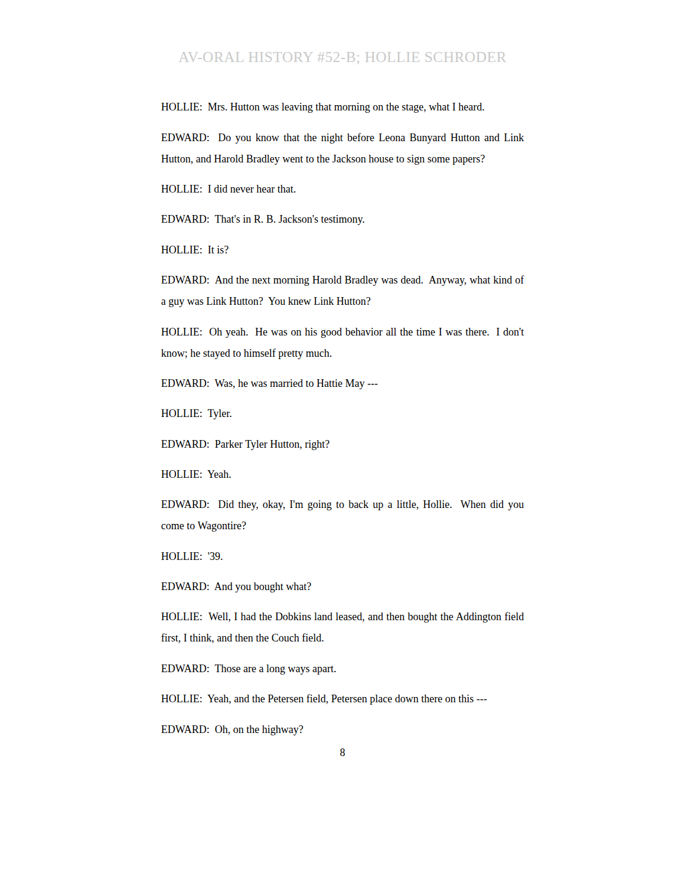AV-ORAL HISTORY #52-B; HOLLIE SCHRODER
HOLLIE: Mrs. Hutton was leaving that morning on the stage, what I heard.
EDWARD: Do you know that the night before Leona Bunyard Hutton and Link Hutton, and Harold Bradley went to the Jackson house to sign some papers?
HOLLIE: I did never hear that.
EDWARD: That's in R. B. Jackson's testimony.
HOLLIE: It is?
EDWARD: And the next morning Harold Bradley was dead. Anyway, what kind of a guy was Link Hutton? You knew Link Hutton?
HOLLIE: Oh yeah. He was on his good behavior all the time I was there. I don't know; he stayed to himself pretty much.
EDWARD: Was, he was married to Hattie May ---
HOLLIE: Tyler.
EDWARD: Parker Tyler Hutton, right?
HOLLIE: Yeah.
EDWARD: Did they, okay, I'm going to back up a little, Hollie. When did you come to Wagontire?
HOLLIE: '39.
EDWARD: And you bought what?
HOLLIE: Well, I had the Dobkins land leased, and then bought the Addington field first, I think, and then the Couch field.
EDWARD: Those are a long ways apart.
HOLLIE: Yeah, and the Petersen field, Petersen place down there on this ---
EDWARD: Oh, on the highway?
8